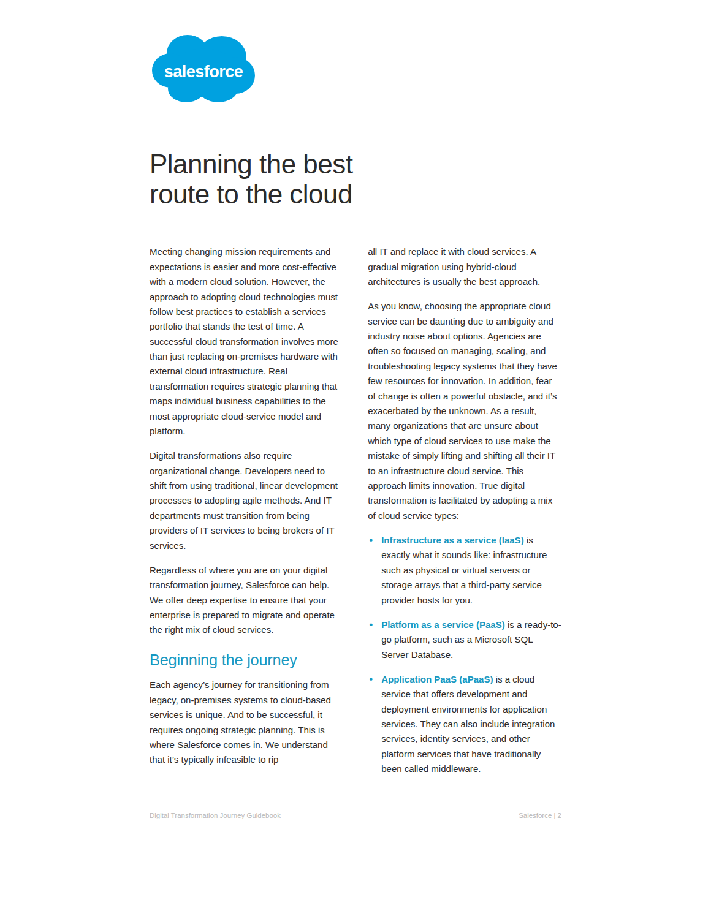salesforce
Planning the best
route to the cloud
Meeting changing mission requirements and expectations is easier and more cost-effective with a modern cloud solution. However, the approach to adopting cloud technologies must follow best practices to establish a services portfolio that stands the test of time. A successful cloud transformation involves more than just replacing on-premises hardware with external cloud infrastructure. Real transformation requires strategic planning that maps individual business capabilities to the most appropriate cloud-service model and platform.
Digital transformations also require organizational change. Developers need to shift from using traditional, linear development processes to adopting agile methods. And IT departments must transition from being providers of IT services to being brokers of IT services.
Regardless of where you are on your digital transformation journey, Salesforce can help. We offer deep expertise to ensure that your enterprise is prepared to migrate and operate the right mix of cloud services.
Beginning the journey
Each agency’s journey for transitioning from legacy, on-premises systems to cloud-based services is unique. And to be successful, it requires ongoing strategic planning. This is where Salesforce comes in. We understand that it’s typically infeasible to rip
all IT and replace it with cloud services. A gradual migration using hybrid-cloud architectures is usually the best approach.
As you know, choosing the appropriate cloud service can be daunting due to ambiguity and industry noise about options. Agencies are often so focused on managing, scaling, and troubleshooting legacy systems that they have few resources for innovation. In addition, fear of change is often a powerful obstacle, and it’s exacerbated by the unknown. As a result, many organizations that are unsure about which type of cloud services to use make the mistake of simply lifting and shifting all their IT to an infrastructure cloud service. This approach limits innovation. True digital transformation is facilitated by adopting a mix of cloud service types:
Infrastructure as a service (IaaS) is exactly what it sounds like: infrastructure such as physical or virtual servers or storage arrays that a third-party service provider hosts for you.
Platform as a service (PaaS) is a ready-to-go platform, such as a Microsoft SQL Server Database.
Application PaaS (aPaaS) is a cloud service that offers development and deployment environments for application services. They can also include integration services, identity services, and other platform services that have traditionally been called middleware.
Digital Transformation Journey Guidebook
Salesforce | 2